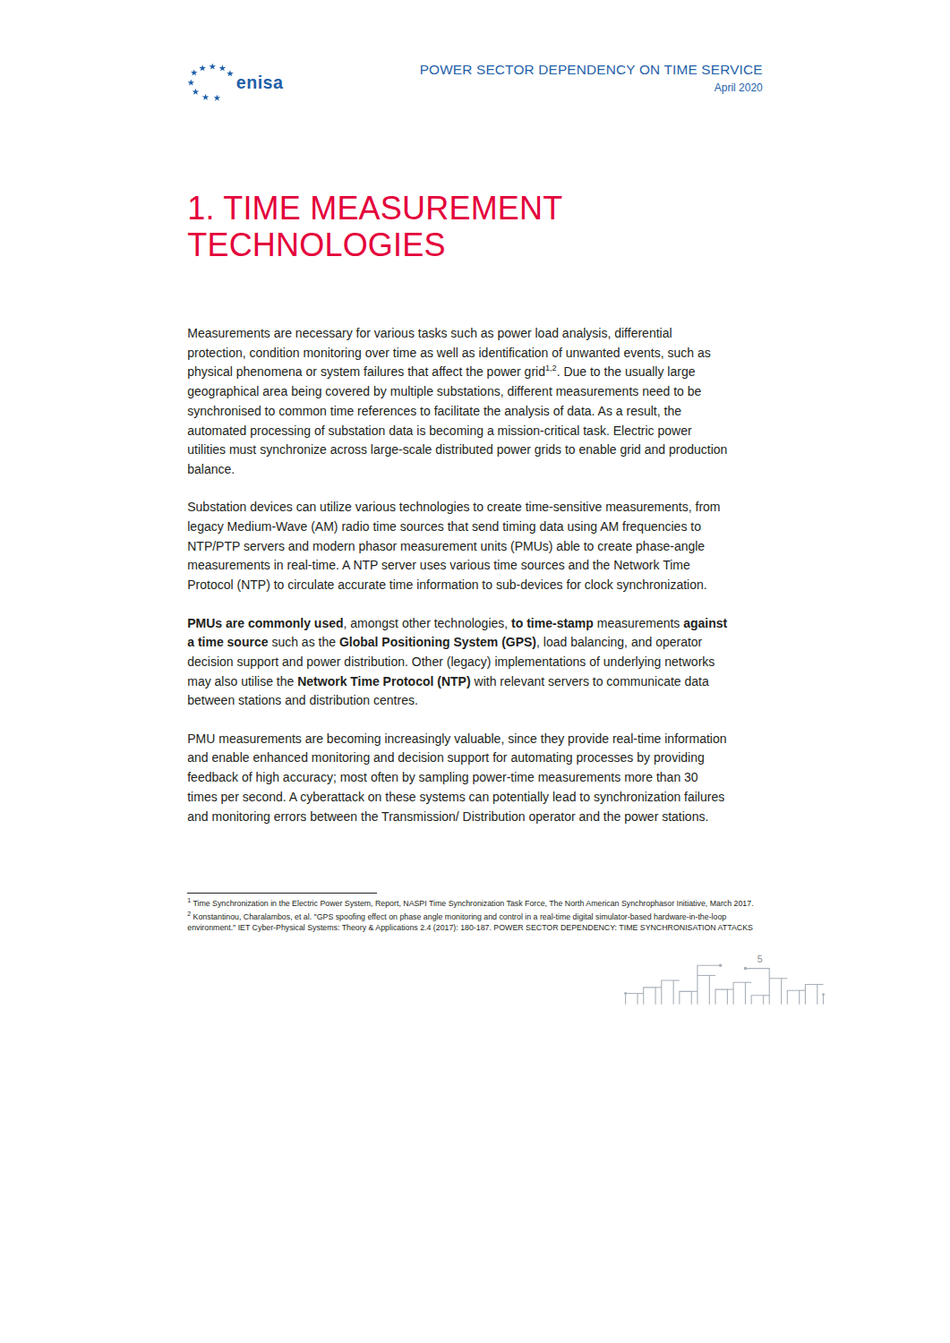enisa
POWER SECTOR DEPENDENCY ON TIME SERVICE
April 2020
1. TIME MEASUREMENT
TECHNOLOGIES
Measurements are necessary for various tasks such as power load analysis, differential protection, condition monitoring over time as well as identification of unwanted events, such as physical phenomena or system failures that affect the power grid1,2. Due to the usually large geographical area being covered by multiple substations, different measurements need to be synchronised to common time references to facilitate the analysis of data. As a result, the automated processing of substation data is becoming a mission-critical task. Electric power utilities must synchronize across large-scale distributed power grids to enable grid and production balance.
Substation devices can utilize various technologies to create time-sensitive measurements, from legacy Medium-Wave (AM) radio time sources that send timing data using AM frequencies to NTP/PTP servers and modern phasor measurement units (PMUs) able to create phase-angle measurements in real-time. A NTP server uses various time sources and the Network Time Protocol (NTP) to circulate accurate time information to sub-devices for clock synchronization.
PMUs are commonly used, amongst other technologies, to time-stamp measurements against a time source such as the Global Positioning System (GPS), load balancing, and operator decision support and power distribution. Other (legacy) implementations of underlying networks may also utilise the Network Time Protocol (NTP) with relevant servers to communicate data between stations and distribution centres.
PMU measurements are becoming increasingly valuable, since they provide real-time information and enable enhanced monitoring and decision support for automating processes by providing feedback of high accuracy; most often by sampling power-time measurements more than 30 times per second. A cyberattack on these systems can potentially lead to synchronization failures and monitoring errors between the Transmission/ Distribution operator and the power stations.
1 Time Synchronization in the Electric Power System, Report, NASPI Time Synchronization Task Force, The North American Synchrophasor Initiative, March 2017.
2 Konstantinou, Charalambos, et al. "GPS spoofing effect on phase angle monitoring and control in a real-time digital simulator-based hardware-in-the-loop environment." IET Cyber-Physical Systems: Theory & Applications 2.4 (2017): 180-187. POWER SECTOR DEPENDENCY: TIME SYNCHRONISATION ATTACKS
5